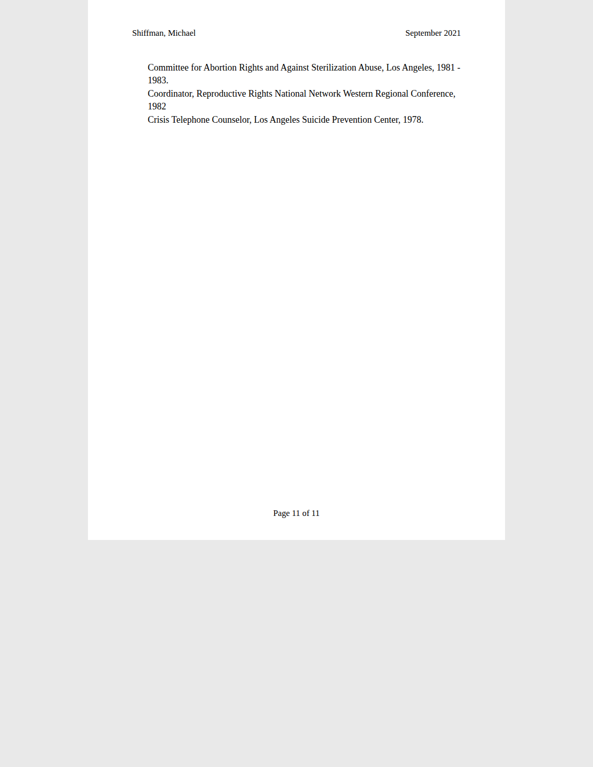Shiffman, Michael September 2021
Committee for Abortion Rights and Against Sterilization Abuse, Los Angeles, 1981 - 1983.
Coordinator, Reproductive Rights National Network Western Regional Conference, 1982
Crisis Telephone Counselor, Los Angeles Suicide Prevention Center, 1978.
Page 11 of 11